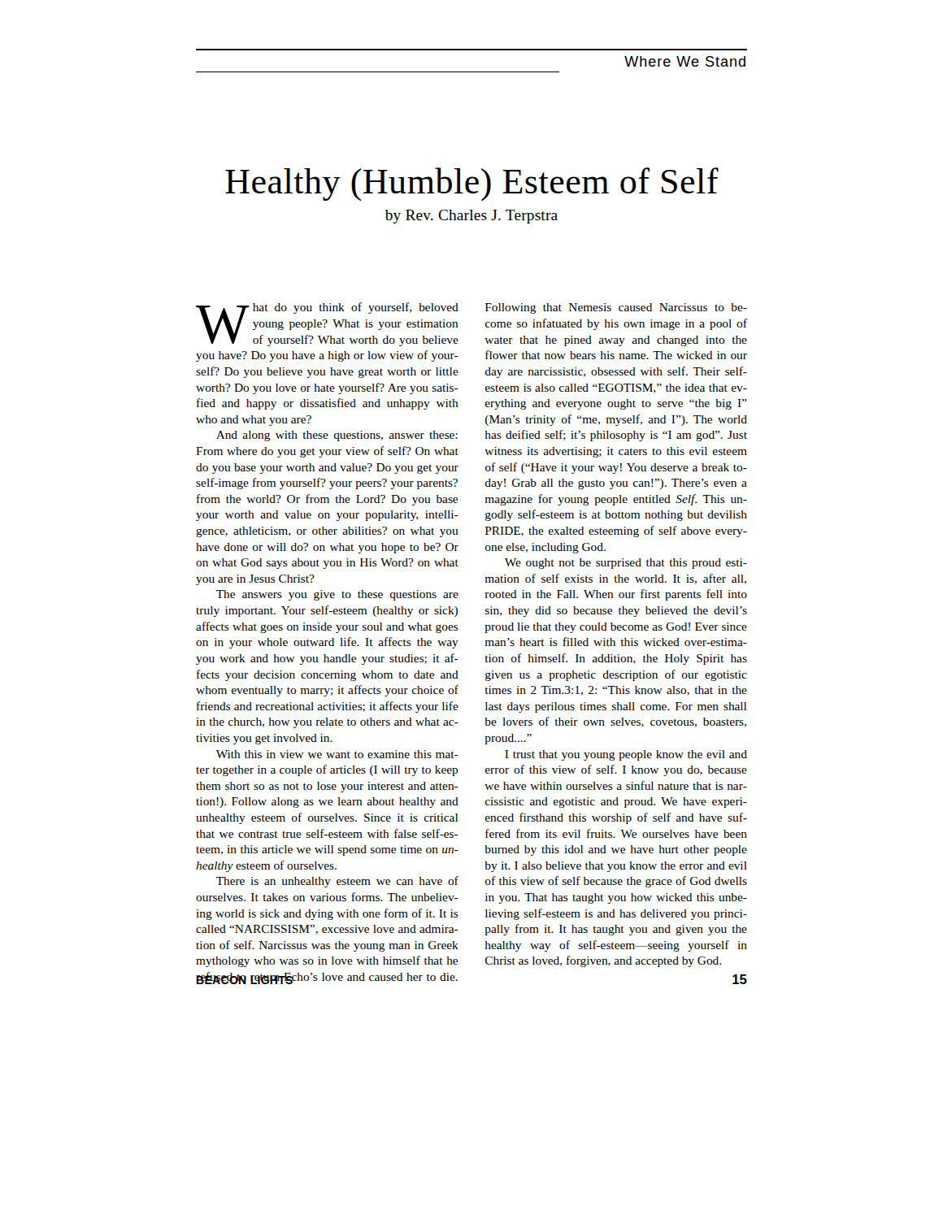Where We Stand
Healthy (Humble) Esteem of Self
by Rev. Charles J. Terpstra
What do you think of yourself, beloved young people? What is your estimation of yourself? What worth do you believe you have? Do you have a high or low view of yourself? Do you believe you have great worth or little worth? Do you love or hate yourself? Are you satisfied and happy or dissatisfied and unhappy with who and what you are?
And along with these questions, answer these: From where do you get your view of self? On what do you base your worth and value? Do you get your self-image from yourself? your peers? your parents? from the world? Or from the Lord? Do you base your worth and value on your popularity, intelligence, athleticism, or other abilities? on what you have done or will do? on what you hope to be? Or on what God says about you in His Word? on what you are in Jesus Christ?
The answers you give to these questions are truly important. Your self-esteem (healthy or sick) affects what goes on inside your soul and what goes on in your whole outward life. It affects the way you work and how you handle your studies; it affects your decision concerning whom to date and whom eventually to marry; it affects your choice of friends and recreational activities; it affects your life in the church, how you relate to others and what activities you get involved in.
With this in view we want to examine this matter together in a couple of articles (I will try to keep them short so as not to lose your interest and attention!). Follow along as we learn about healthy and unhealthy esteem of ourselves. Since it is critical that we contrast true self-esteem with false self-esteem, in this article we will spend some time on unhealthy esteem of ourselves.
There is an unhealthy esteem we can have of ourselves. It takes on various forms. The unbelieving world is sick and dying with one form of it. It is called “NARCISSISM”, excessive love and admiration of self. Narcissus was the young man in Greek mythology who was so in love with himself that he refused to return Echo’s love and caused her to die. Following that Nemesis caused Narcissus to become so infatuated by his own image in a pool of water that he pined away and changed into the flower that now bears his name. The wicked in our day are narcissistic, obsessed with self. Their self-esteem is also called “EGOTISM,” the idea that everything and everyone ought to serve “the big I” (Man’s trinity of “me, myself, and I”). The world has deified self; it’s philosophy is “I am god”. Just witness its advertising; it caters to this evil esteem of self (“Have it your way! You deserve a break today! Grab all the gusto you can!”). There’s even a magazine for young people entitled Self. This ungodly self-esteem is at bottom nothing but devilish PRIDE, the exalted esteeming of self above everyone else, including God.
We ought not be surprised that this proud estimation of self exists in the world. It is, after all, rooted in the Fall. When our first parents fell into sin, they did so because they believed the devil’s proud lie that they could become as God! Ever since man’s heart is filled with this wicked over-estimation of himself. In addition, the Holy Spirit has given us a prophetic description of our egotistic times in 2 Tim.3:1, 2: “This know also, that in the last days perilous times shall come. For men shall be lovers of their own selves, covetous, boasters, proud....”
I trust that you young people know the evil and error of this view of self. I know you do, because we have within ourselves a sinful nature that is narcissistic and egotistic and proud. We have experienced firsthand this worship of self and have suffered from its evil fruits. We ourselves have been burned by this idol and we have hurt other people by it. I also believe that you know the error and evil of this view of self because the grace of God dwells in you. That has taught you how wicked this unbelieving self-esteem is and has delivered you principally from it. It has taught you and given you the healthy way of self-esteem—seeing yourself in Christ as loved, forgiven, and accepted by God.
BEACON LIGHTS
15